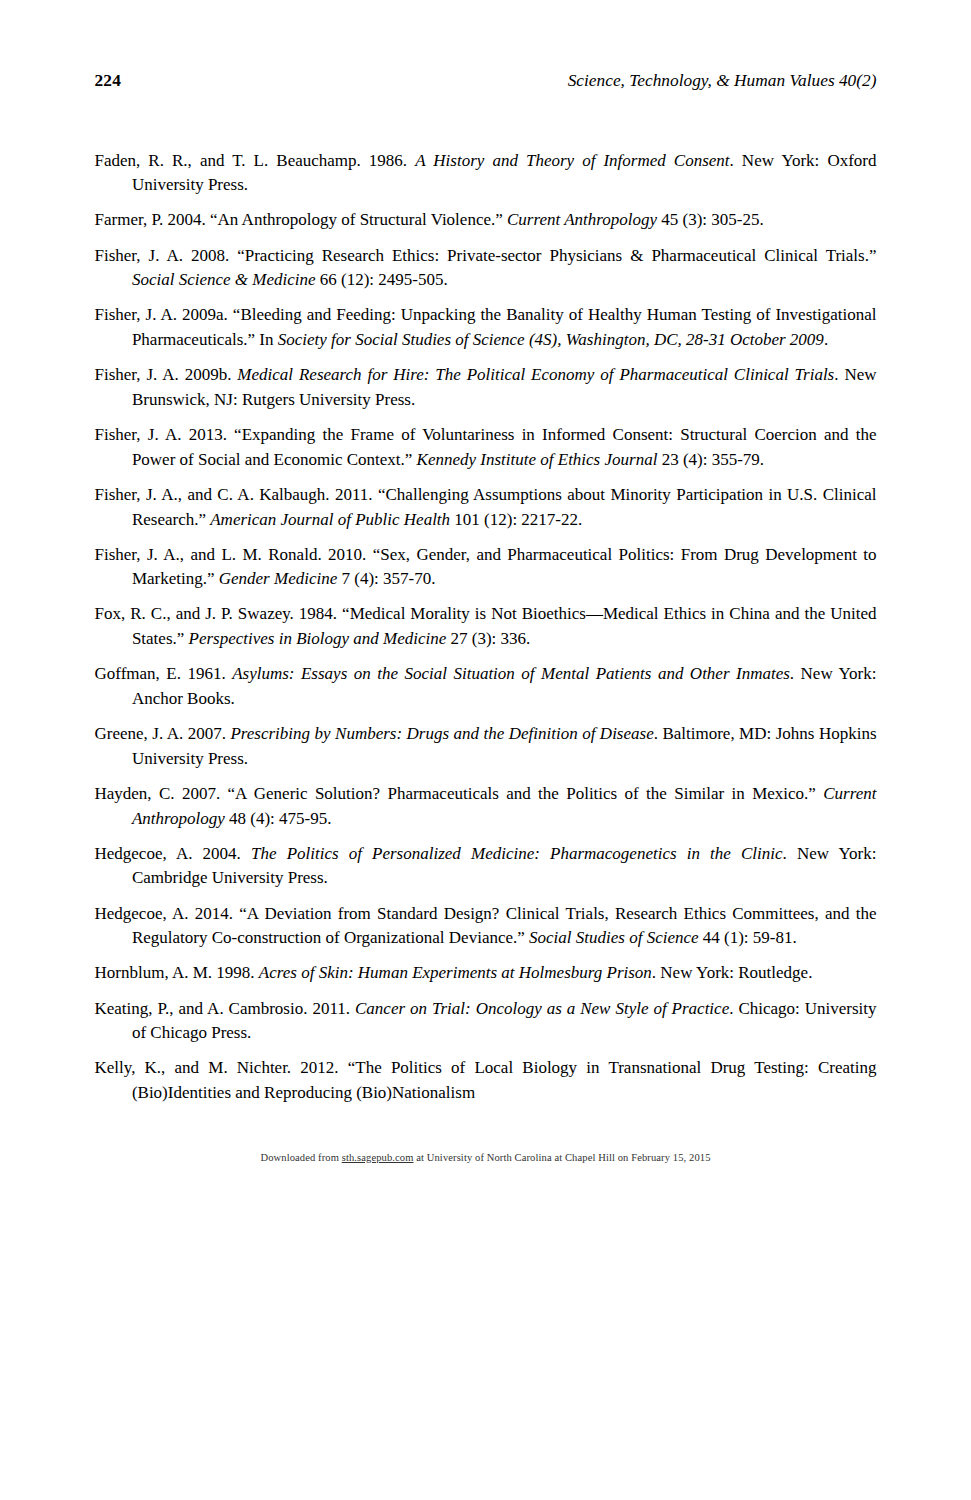224 Science, Technology, & Human Values 40(2)
Faden, R. R., and T. L. Beauchamp. 1986. A History and Theory of Informed Consent. New York: Oxford University Press.
Farmer, P. 2004. “An Anthropology of Structural Violence.” Current Anthropology 45 (3): 305-25.
Fisher, J. A. 2008. “Practicing Research Ethics: Private-sector Physicians & Pharmaceutical Clinical Trials.” Social Science & Medicine 66 (12): 2495-505.
Fisher, J. A. 2009a. “Bleeding and Feeding: Unpacking the Banality of Healthy Human Testing of Investigational Pharmaceuticals.” In Society for Social Studies of Science (4S), Washington, DC, 28-31 October 2009.
Fisher, J. A. 2009b. Medical Research for Hire: The Political Economy of Pharmaceutical Clinical Trials. New Brunswick, NJ: Rutgers University Press.
Fisher, J. A. 2013. “Expanding the Frame of Voluntariness in Informed Consent: Structural Coercion and the Power of Social and Economic Context.” Kennedy Institute of Ethics Journal 23 (4): 355-79.
Fisher, J. A., and C. A. Kalbaugh. 2011. “Challenging Assumptions about Minority Participation in U.S. Clinical Research.” American Journal of Public Health 101 (12): 2217-22.
Fisher, J. A., and L. M. Ronald. 2010. “Sex, Gender, and Pharmaceutical Politics: From Drug Development to Marketing.” Gender Medicine 7 (4): 357-70.
Fox, R. C., and J. P. Swazey. 1984. “Medical Morality is Not Bioethics—Medical Ethics in China and the United States.” Perspectives in Biology and Medicine 27 (3): 336.
Goffman, E. 1961. Asylums: Essays on the Social Situation of Mental Patients and Other Inmates. New York: Anchor Books.
Greene, J. A. 2007. Prescribing by Numbers: Drugs and the Definition of Disease. Baltimore, MD: Johns Hopkins University Press.
Hayden, C. 2007. “A Generic Solution? Pharmaceuticals and the Politics of the Similar in Mexico.” Current Anthropology 48 (4): 475-95.
Hedgecoe, A. 2004. The Politics of Personalized Medicine: Pharmacogenetics in the Clinic. New York: Cambridge University Press.
Hedgecoe, A. 2014. “A Deviation from Standard Design? Clinical Trials, Research Ethics Committees, and the Regulatory Co-construction of Organizational Deviance.” Social Studies of Science 44 (1): 59-81.
Hornblum, A. M. 1998. Acres of Skin: Human Experiments at Holmesburg Prison. New York: Routledge.
Keating, P., and A. Cambrosio. 2011. Cancer on Trial: Oncology as a New Style of Practice. Chicago: University of Chicago Press.
Kelly, K., and M. Nichter. 2012. “The Politics of Local Biology in Transnational Drug Testing: Creating (Bio)Identities and Reproducing (Bio)Nationalism
Downloaded from sth.sagepub.com at University of North Carolina at Chapel Hill on February 15, 2015